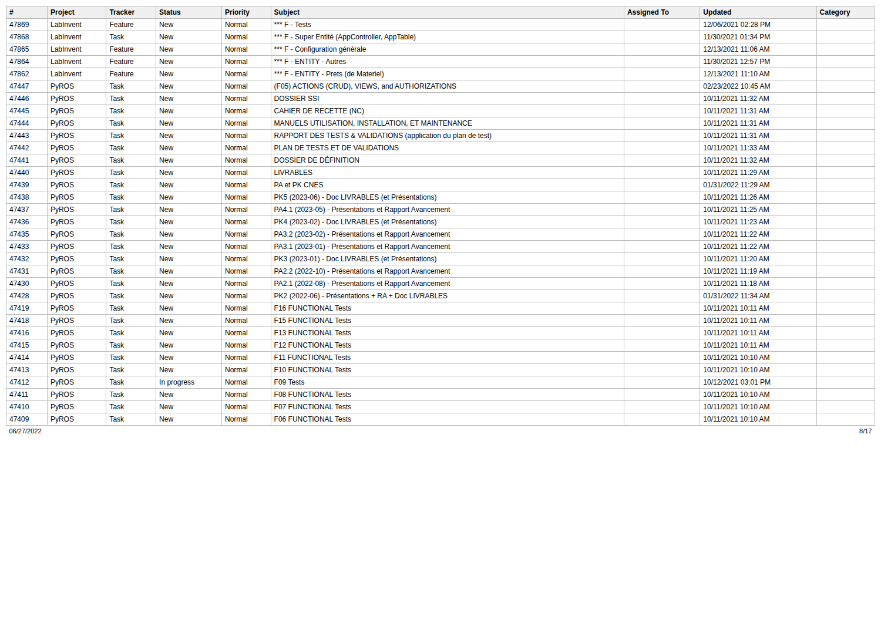| # | Project | Tracker | Status | Priority | Subject | Assigned To | Updated | Category |
| --- | --- | --- | --- | --- | --- | --- | --- | --- |
| 47869 | LabInvent | Feature | New | Normal | *** F - Tests | | 12/06/2021 02:28 PM | |
| 47868 | LabInvent | Task | New | Normal | *** F - Super Entité (AppController, AppTable) | | 11/30/2021 01:34 PM | |
| 47865 | LabInvent | Feature | New | Normal | *** F - Configuration générale | | 12/13/2021 11:06 AM | |
| 47864 | LabInvent | Feature | New | Normal | *** F - ENTITY - Autres | | 11/30/2021 12:57 PM | |
| 47862 | LabInvent | Feature | New | Normal | *** F - ENTITY - Prets (de Materiel) | | 12/13/2021 11:10 AM | |
| 47447 | PyROS | Task | New | Normal | (F05) ACTIONS (CRUD), VIEWS, and AUTHORIZATIONS | | 02/23/2022 10:45 AM | |
| 47446 | PyROS | Task | New | Normal | DOSSIER SSI | | 10/11/2021 11:32 AM | |
| 47445 | PyROS | Task | New | Normal | CAHIER DE RECETTE (NC) | | 10/11/2021 11:31 AM | |
| 47444 | PyROS | Task | New | Normal | MANUELS UTILISATION, INSTALLATION, ET MAINTENANCE | | 10/11/2021 11:31 AM | |
| 47443 | PyROS | Task | New | Normal | RAPPORT DES TESTS & VALIDATIONS (application du plan de test) | | 10/11/2021 11:31 AM | |
| 47442 | PyROS | Task | New | Normal | PLAN DE TESTS ET DE VALIDATIONS | | 10/11/2021 11:33 AM | |
| 47441 | PyROS | Task | New | Normal | DOSSIER DE DÉFINITION | | 10/11/2021 11:32 AM | |
| 47440 | PyROS | Task | New | Normal | LIVRABLES | | 10/11/2021 11:29 AM | |
| 47439 | PyROS | Task | New | Normal | PA et PK CNES | | 01/31/2022 11:29 AM | |
| 47438 | PyROS | Task | New | Normal | PK5 (2023-06) - Doc LIVRABLES (et Présentations) | | 10/11/2021 11:26 AM | |
| 47437 | PyROS | Task | New | Normal | PA4.1 (2023-05) - Présentations et Rapport Avancement | | 10/11/2021 11:25 AM | |
| 47436 | PyROS | Task | New | Normal | PK4 (2023-02) - Doc LIVRABLES (et Présentations) | | 10/11/2021 11:23 AM | |
| 47435 | PyROS | Task | New | Normal | PA3.2 (2023-02) - Présentations et Rapport Avancement | | 10/11/2021 11:22 AM | |
| 47433 | PyROS | Task | New | Normal | PA3.1 (2023-01) - Présentations et Rapport Avancement | | 10/11/2021 11:22 AM | |
| 47432 | PyROS | Task | New | Normal | PK3 (2023-01) - Doc LIVRABLES (et Présentations) | | 10/11/2021 11:20 AM | |
| 47431 | PyROS | Task | New | Normal | PA2.2 (2022-10) - Présentations et Rapport Avancement | | 10/11/2021 11:19 AM | |
| 47430 | PyROS | Task | New | Normal | PA2.1 (2022-08) - Présentations et Rapport Avancement | | 10/11/2021 11:18 AM | |
| 47428 | PyROS | Task | New | Normal | PK2 (2022-06) - Présentations + RA + Doc LIVRABLES | | 01/31/2022 11:34 AM | |
| 47419 | PyROS | Task | New | Normal | F16 FUNCTIONAL Tests | | 10/11/2021 10:11 AM | |
| 47418 | PyROS | Task | New | Normal | F15 FUNCTIONAL Tests | | 10/11/2021 10:11 AM | |
| 47416 | PyROS | Task | New | Normal | F13 FUNCTIONAL Tests | | 10/11/2021 10:11 AM | |
| 47415 | PyROS | Task | New | Normal | F12 FUNCTIONAL Tests | | 10/11/2021 10:11 AM | |
| 47414 | PyROS | Task | New | Normal | F11 FUNCTIONAL Tests | | 10/11/2021 10:10 AM | |
| 47413 | PyROS | Task | New | Normal | F10 FUNCTIONAL Tests | | 10/11/2021 10:10 AM | |
| 47412 | PyROS | Task | In progress | Normal | F09 Tests | | 10/12/2021 03:01 PM | |
| 47411 | PyROS | Task | New | Normal | F08 FUNCTIONAL Tests | | 10/11/2021 10:10 AM | |
| 47410 | PyROS | Task | New | Normal | F07 FUNCTIONAL Tests | | 10/11/2021 10:10 AM | |
| 47409 | PyROS | Task | New | Normal | F06 FUNCTIONAL Tests | | 10/11/2021 10:10 AM | |
| 06/27/2022 | 8/17 |